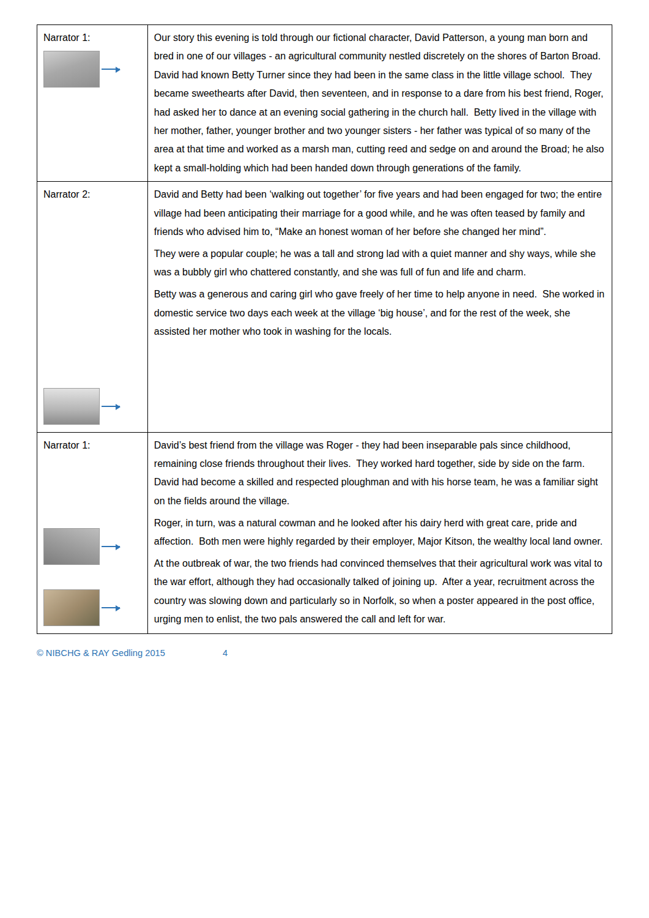| Narrator 1: | Our story this evening is told through our fictional character, David Patterson, a young man born and bred in one of our villages - an agricultural community nestled discretely on the shores of Barton Broad. David had known Betty Turner since they had been in the same class in the little village school. They became sweethearts after David, then seventeen, and in response to a dare from his best friend, Roger, had asked her to dance at an evening social gathering in the church hall. Betty lived in the village with her mother, father, younger brother and two younger sisters - her father was typical of so many of the area at that time and worked as a marsh man, cutting reed and sedge on and around the Broad; he also kept a small-holding which had been handed down through generations of the family. |
| Narrator 2: | David and Betty had been ‘walking out together’ for five years and had been engaged for two; the entire village had been anticipating their marriage for a good while, and he was often teased by family and friends who advised him to, “Make an honest woman of her before she changed her mind”. They were a popular couple; he was a tall and strong lad with a quiet manner and shy ways, while she was a bubbly girl who chattered constantly, and she was full of fun and life and charm. Betty was a generous and caring girl who gave freely of her time to help anyone in need. She worked in domestic service two days each week at the village ‘big house’, and for the rest of the week, she assisted her mother who took in washing for the locals. |
| Narrator 1: | David’s best friend from the village was Roger - they had been inseparable pals since childhood, remaining close friends throughout their lives. They worked hard together, side by side on the farm. David had become a skilled and respected ploughman and with his horse team, he was a familiar sight on the fields around the village. Roger, in turn, was a natural cowman and he looked after his dairy herd with great care, pride and affection. Both men were highly regarded by their employer, Major Kitson, the wealthy local land owner. At the outbreak of war, the two friends had convinced themselves that their agricultural work was vital to the war effort, although they had occasionally talked of joining up. After a year, recruitment across the country was slowing down and particularly so in Norfolk, so when a poster appeared in the post office, urging men to enlist, the two pals answered the call and left for war. |
© NIBCHG & RAY Gedling 2015 4